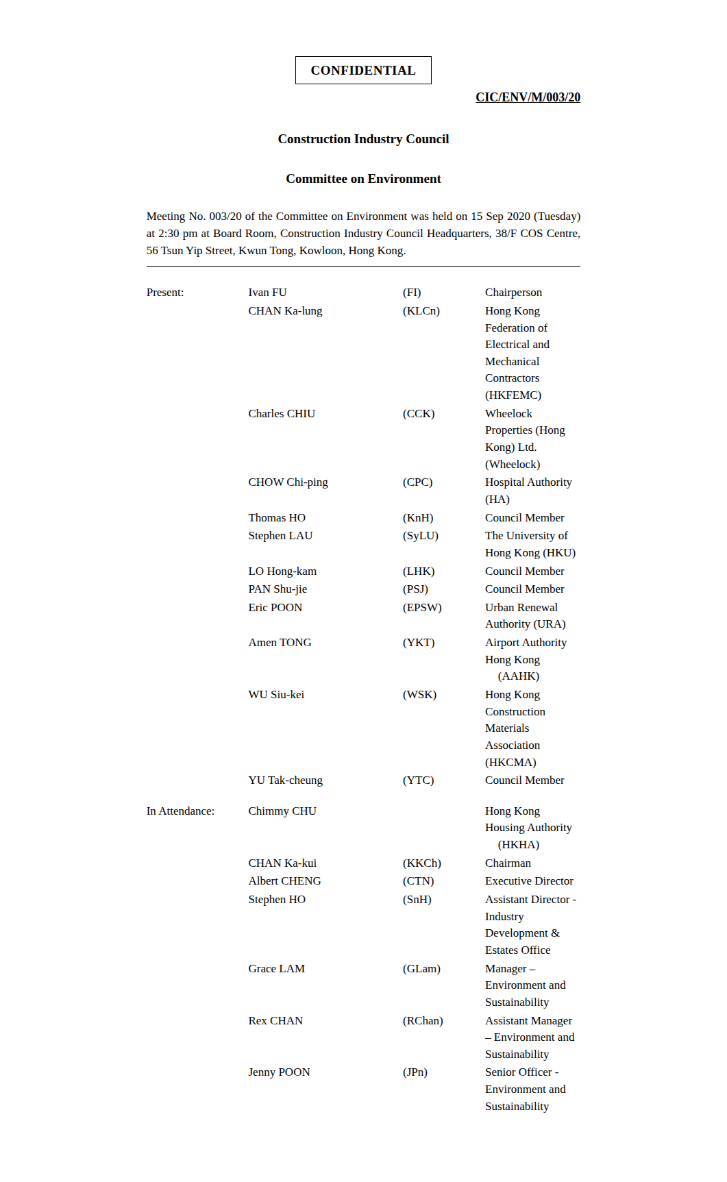CONFIDENTIAL
CIC/ENV/M/003/20
Construction Industry Council
Committee on Environment
Meeting No. 003/20 of the Committee on Environment was held on 15 Sep 2020 (Tuesday) at 2:30 pm at Board Room, Construction Industry Council Headquarters, 38/F COS Centre, 56 Tsun Yip Street, Kwun Tong, Kowloon, Hong Kong.
| Present: | Ivan FU | (FI) | Chairperson |
| | CHAN Ka-lung | (KLCn) | Hong Kong Federation of Electrical and Mechanical Contractors (HKFEMC) |
| | Charles CHIU | (CCK) | Wheelock Properties (Hong Kong) Ltd. (Wheelock) |
| | CHOW Chi-ping | (CPC) | Hospital Authority (HA) |
| | Thomas HO | (KnH) | Council Member |
| | Stephen LAU | (SyLU) | The University of Hong Kong (HKU) |
| | LO Hong-kam | (LHK) | Council Member |
| | PAN Shu-jie | (PSJ) | Council Member |
| | Eric POON | (EPSW) | Urban Renewal Authority (URA) |
| | Amen TONG | (YKT) | Airport Authority Hong Kong (AAHK) |
| | WU Siu-kei | (WSK) | Hong Kong Construction Materials Association (HKCMA) |
| | YU Tak-cheung | (YTC) | Council Member |
| In Attendance: | Chimmy CHU | | Hong Kong Housing Authority (HKHA) |
| | CHAN Ka-kui | (KKCh) | Chairman |
| | Albert CHENG | (CTN) | Executive Director |
| | Stephen HO | (SnH) | Assistant Director - Industry Development & Estates Office |
| | Grace LAM | (GLam) | Manager – Environment and Sustainability |
| | Rex CHAN | (RChan) | Assistant Manager – Environment and Sustainability |
| | Jenny POON | (JPn) | Senior Officer - Environment and Sustainability |